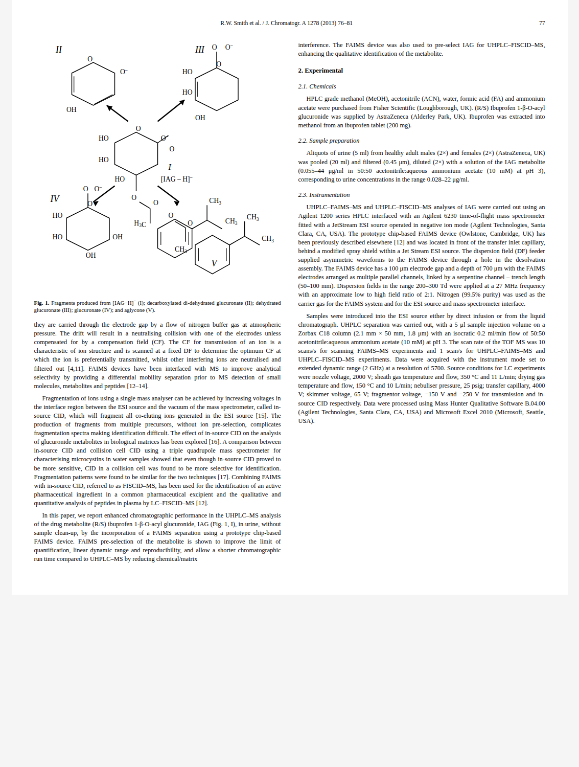R.W. Smith et al. / J. Chromatogr. A 1278 (2013) 76–81 77
II III IV V O O– OH O HO HO OH O O– O HO HO HO O– O I [IAG – H]– O O H3C CH3 CH3 O HO HO OH OH O O– O– O CH3 CH3 CH3
Fig. 1. Fragments produced from [IAG−H]− (I); decarboxylated di-dehydrated glucuronate (II); dehydrated glucuronate (III); glucuronate (IV); and aglycone (V).
they are carried through the electrode gap by a flow of nitrogen buffer gas at atmospheric pressure. The drift will result in a neutralising collision with one of the electrodes unless compensated for by a compensation field (CF). The CF for transmission of an ion is a characteristic of ion structure and is scanned at a fixed DF to determine the optimum CF at which the ion is preferentially transmitted, whilst other interfering ions are neutralised and filtered out [4,11]. FAIMS devices have been interfaced with MS to improve analytical selectivity by providing a differential mobility separation prior to MS detection of small molecules, metabolites and peptides [12–14].
Fragmentation of ions using a single mass analyser can be achieved by increasing voltages in the interface region between the ESI source and the vacuum of the mass spectrometer, called in-source CID, which will fragment all co-eluting ions generated in the ESI source [15]. The production of fragments from multiple precursors, without ion pre-selection, complicates fragmentation spectra making identification difficult. The effect of in-source CID on the analysis of glucuronide metabolites in biological matrices has been explored [16]. A comparison between in-source CID and collision cell CID using a triple quadrupole mass spectrometer for characterising microcystins in water samples showed that even though in-source CID proved to be more sensitive, CID in a collision cell was found to be more selective for identification. Fragmentation patterns were found to be similar for the two techniques [17]. Combining FAIMS with in-source CID, referred to as FISCID–MS, has been used for the identification of an active pharmaceutical ingredient in a common pharmaceutical excipient and the qualitative and quantitative analysis of peptides in plasma by LC–FISCID–MS [12].
In this paper, we report enhanced chromatographic performance in the UHPLC–MS analysis of the drug metabolite (R/S) ibuprofen 1-β-O-acyl glucuronide, IAG (Fig. 1, I), in urine, without sample clean-up, by the incorporation of a FAIMS separation using a prototype chip-based FAIMS device. FAIMS pre-selection of the metabolite is shown to improve the limit of quantification, linear dynamic range and reproducibility, and allow a shorter chromatographic run time compared to UHPLC–MS by reducing chemical/matrix
interference. The FAIMS device was also used to pre-select IAG for UHPLC–FISCID–MS, enhancing the qualitative identification of the metabolite.
2. Experimental
2.1. Chemicals
HPLC grade methanol (MeOH), acetonitrile (ACN), water, formic acid (FA) and ammonium acetate were purchased from Fisher Scientific (Loughborough, UK). (R/S) Ibuprofen 1-β-O-acyl glucuronide was supplied by AstraZeneca (Alderley Park, UK). Ibuprofen was extracted into methanol from an ibuprofen tablet (200 mg).
2.2. Sample preparation
Aliquots of urine (5 ml) from healthy adult males (2×) and females (2×) (AstraZeneca, UK) was pooled (20 ml) and filtered (0.45 μm), diluted (2×) with a solution of the IAG metabolite (0.055–44 μg/ml in 50:50 acetonitrile:aqueous ammonium acetate (10 mM) at pH 3), corresponding to urine concentrations in the range 0.028–22 μg/ml.
2.3. Instrumentation
UHPLC–FAIMS–MS and UHPLC–FISCID–MS analyses of IAG were carried out using an Agilent 1200 series HPLC interfaced with an Agilent 6230 time-of-flight mass spectrometer fitted with a JetStream ESI source operated in negative ion mode (Agilent Technologies, Santa Clara, CA, USA). The prototype chip-based FAIMS device (Owlstone, Cambridge, UK) has been previously described elsewhere [12] and was located in front of the transfer inlet capillary, behind a modified spray shield within a Jet Stream ESI source. The dispersion field (DF) feeder supplied asymmetric waveforms to the FAIMS device through a hole in the desolvation assembly. The FAIMS device has a 100 μm electrode gap and a depth of 700 μm with the FAIMS electrodes arranged as multiple parallel channels, linked by a serpentine channel – trench length (50–100 mm). Dispersion fields in the range 200–300 Td were applied at a 27 MHz frequency with an approximate low to high field ratio of 2:1. Nitrogen (99.5% purity) was used as the carrier gas for the FAIMS system and for the ESI source and mass spectrometer interface.
Samples were introduced into the ESI source either by direct infusion or from the liquid chromatograph. UHPLC separation was carried out, with a 5 μl sample injection volume on a Zorbax C18 column (2.1 mm × 50 mm, 1.8 μm) with an isocratic 0.2 ml/min flow of 50:50 acetonitrile:aqueous ammonium acetate (10 mM) at pH 3. The scan rate of the TOF MS was 10 scans/s for scanning FAIMS–MS experiments and 1 scan/s for UHPLC–FAIMS–MS and UHPLC–FISCID–MS experiments. Data were acquired with the instrument mode set to extended dynamic range (2 GHz) at a resolution of 5700. Source conditions for LC experiments were nozzle voltage, 2000 V; sheath gas temperature and flow, 350 °C and 11 L/min; drying gas temperature and flow, 150 °C and 10 L/min; nebuliser pressure, 25 psig; transfer capillary, 4000 V; skimmer voltage, 65 V; fragmentor voltage, −150 V and −250 V for transmission and in-source CID respectively. Data were processed using Mass Hunter Qualitative Software B.04.00 (Agilent Technologies, Santa Clara, CA, USA) and Microsoft Excel 2010 (Microsoft, Seattle, USA).